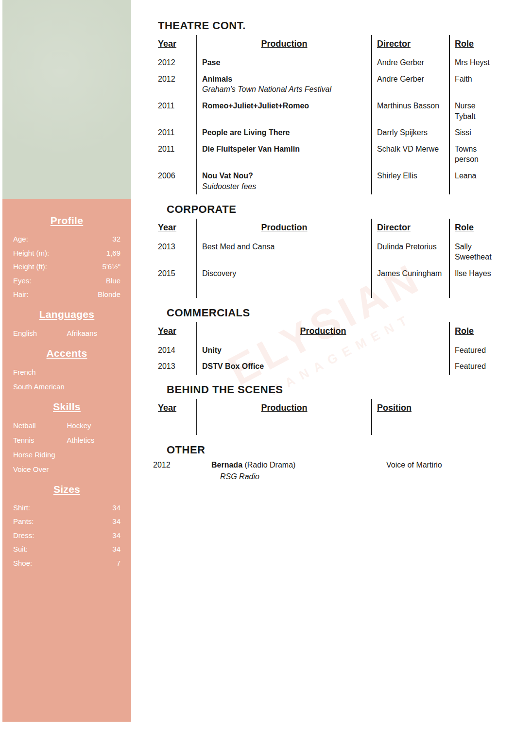Profile
Age: 32
Height (m): 1,69
Height (ft): 5'6½"
Eyes: Blue
Hair: Blonde
Languages
English Afrikaans
Accents
French
South American
Skills
Netball Hockey Tennis Athletics
Horse Riding
Voice Over
Sizes
Shirt: 34
Pants: 34
Dress: 34
Suit: 34
Shoe: 7
ELYSIANMANAGEMENT
THEATRE CONT.
| Year | Production | Director | Role |
| --- | --- | --- | --- |
| 2012 | Pase | Andre Gerber | Mrs Heyst |
| 2012 | Animals Graham's Town National Arts Festival | Andre Gerber | Faith |
| 2011 | Romeo+Juliet+Juliet+Romeo | Marthinus Basson | Nurse Tybalt |
| 2011 | People are Living There | Darrly Spijkers | Sissi |
| 2011 | Die Fluitspeler Van Hamlin | Schalk VD Merwe | Towns person |
| 2006 | Nou Vat Nou? Suidooster fees | Shirley Ellis | Leana |
CORPORATE
| Year | Production | Director | Role |
| --- | --- | --- | --- |
| 2013 | Best Med and Cansa | Dulinda Pretorius | Sally Sweetheat |
| 2015 | Discovery | James Cuningham | Ilse Hayes |
COMMERCIALS
| Year | Production | Role |
| --- | --- | --- |
| 2014 | Unity | Featured |
| 2013 | DSTV Box Office | Featured |
BEHIND THE SCENES
| Year | Production | Position |
| --- | --- | --- |
OTHER
2012
Bernada (Radio Drama)
RSG Radio
Voice of Martirio